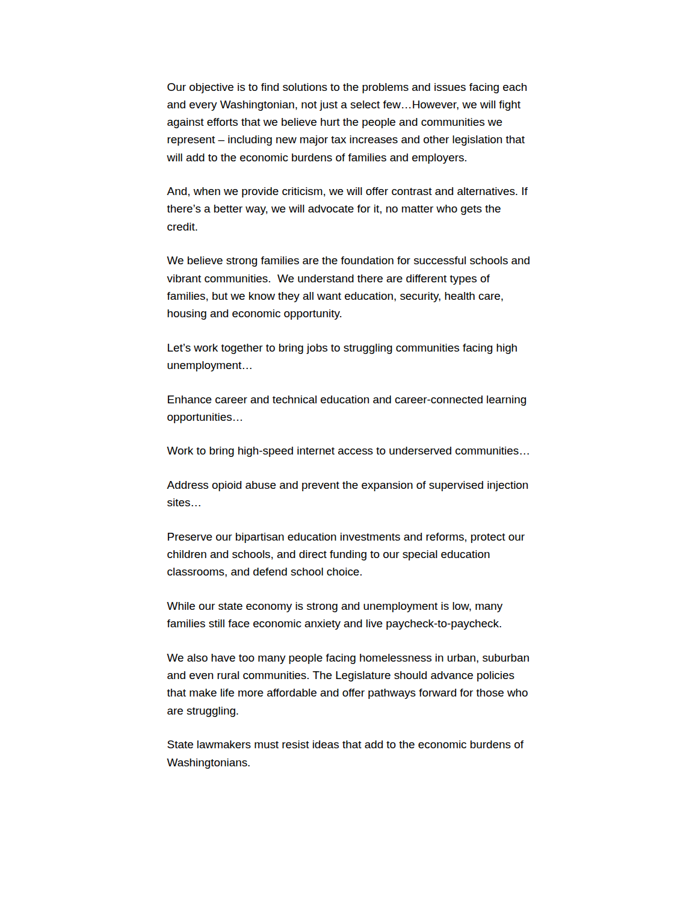Our objective is to find solutions to the problems and issues facing each and every Washingtonian, not just a select few…However, we will fight against efforts that we believe hurt the people and communities we represent – including new major tax increases and other legislation that will add to the economic burdens of families and employers.
And, when we provide criticism, we will offer contrast and alternatives. If there’s a better way, we will advocate for it, no matter who gets the credit.
We believe strong families are the foundation for successful schools and vibrant communities. We understand there are different types of families, but we know they all want education, security, health care, housing and economic opportunity.
Let’s work together to bring jobs to struggling communities facing high unemployment…
Enhance career and technical education and career-connected learning opportunities…
Work to bring high-speed internet access to underserved communities…
Address opioid abuse and prevent the expansion of supervised injection sites…
Preserve our bipartisan education investments and reforms, protect our children and schools, and direct funding to our special education classrooms, and defend school choice.
While our state economy is strong and unemployment is low, many families still face economic anxiety and live paycheck-to-paycheck.
We also have too many people facing homelessness in urban, suburban and even rural communities. The Legislature should advance policies that make life more affordable and offer pathways forward for those who are struggling.
State lawmakers must resist ideas that add to the economic burdens of Washingtonians.